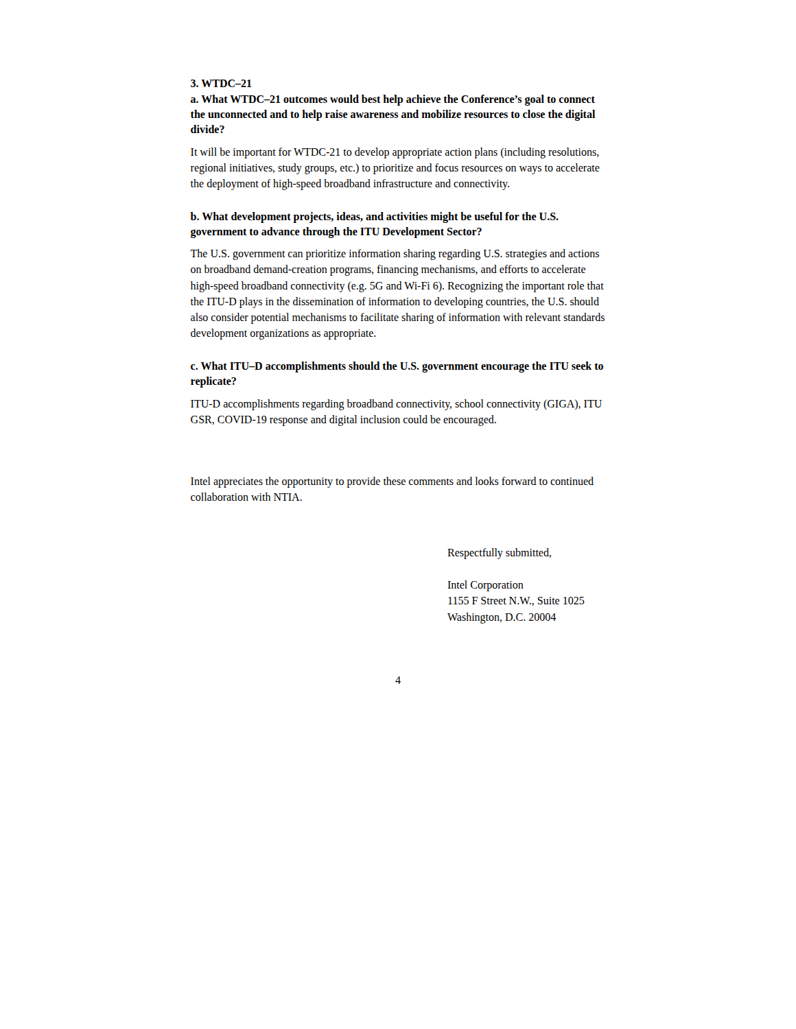3. WTDC–21
a. What WTDC–21 outcomes would best help achieve the Conference’s goal to connect the unconnected and to help raise awareness and mobilize resources to close the digital divide?
It will be important for WTDC-21 to develop appropriate action plans (including resolutions, regional initiatives, study groups, etc.) to prioritize and focus resources on ways to accelerate the deployment of high-speed broadband infrastructure and connectivity.
b. What development projects, ideas, and activities might be useful for the U.S. government to advance through the ITU Development Sector?
The U.S. government can prioritize information sharing regarding U.S. strategies and actions on broadband demand-creation programs, financing mechanisms, and efforts to accelerate high-speed broadband connectivity (e.g. 5G and Wi-Fi 6). Recognizing the important role that the ITU-D plays in the dissemination of information to developing countries, the U.S. should also consider potential mechanisms to facilitate sharing of information with relevant standards development organizations as appropriate.
c. What ITU–D accomplishments should the U.S. government encourage the ITU seek to replicate?
ITU-D accomplishments regarding broadband connectivity, school connectivity (GIGA), ITU GSR, COVID-19 response and digital inclusion could be encouraged.
Intel appreciates the opportunity to provide these comments and looks forward to continued collaboration with NTIA.
Respectfully submitted,
Intel Corporation
1155 F Street N.W., Suite 1025
Washington, D.C. 20004
4